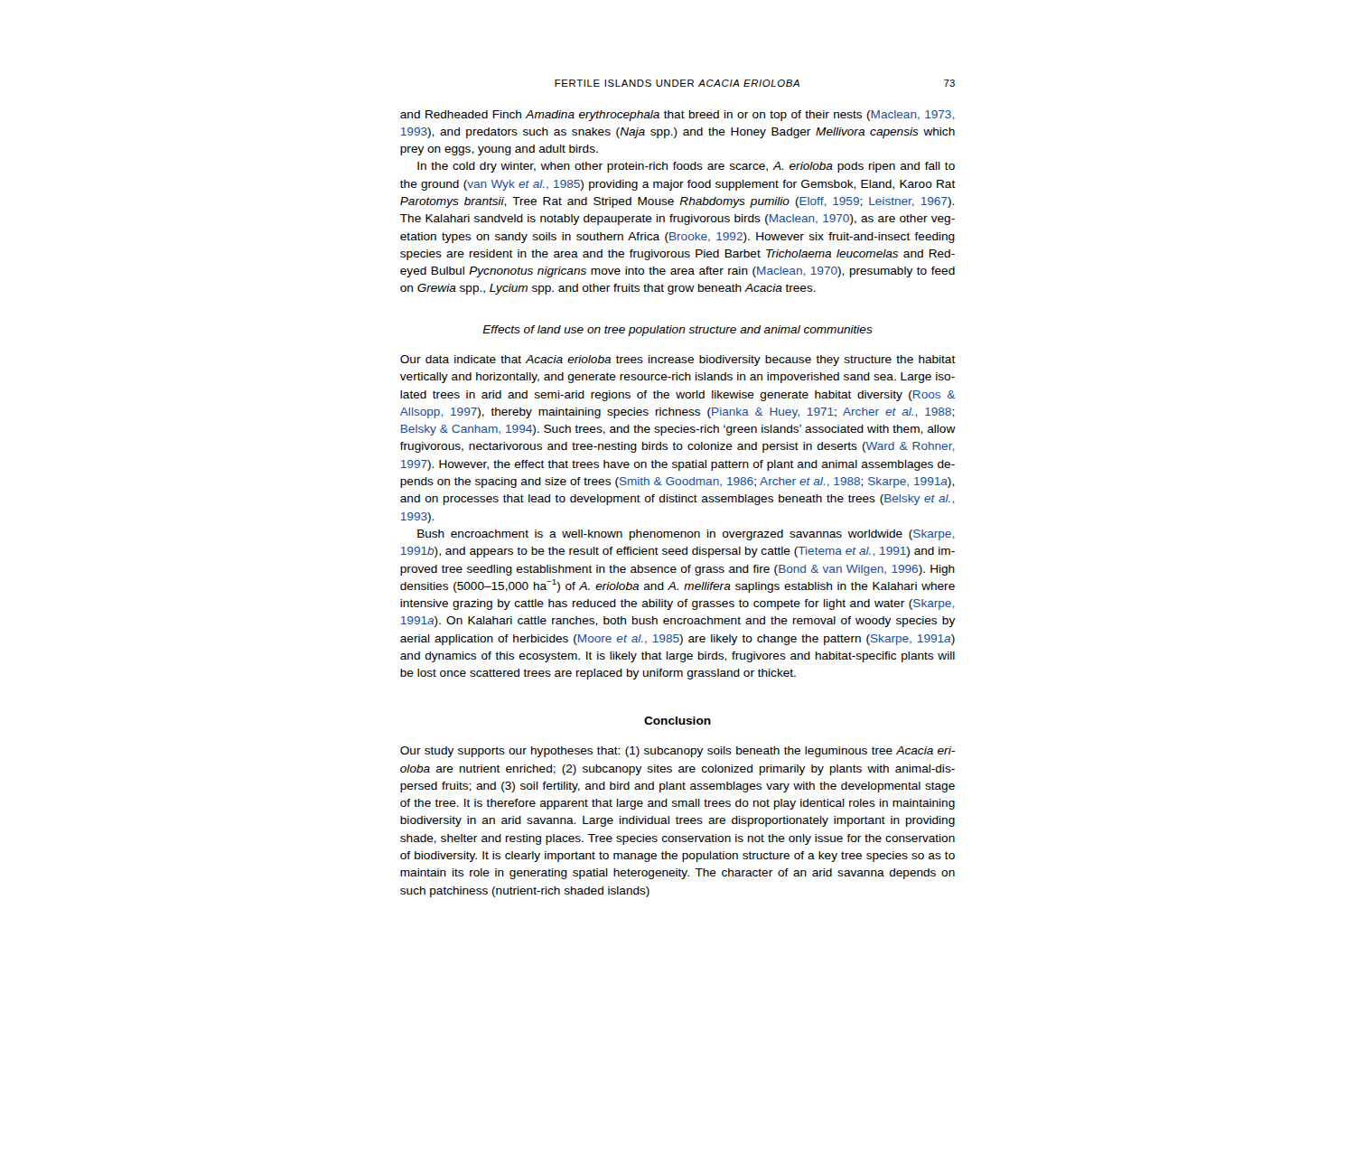FERTILE ISLANDS UNDER ACACIA ERIOLOBA 73
and Redheaded Finch Amadina erythrocephala that breed in or on top of their nests (Maclean, 1973, 1993), and predators such as snakes (Naja spp.) and the Honey Badger Mellivora capensis which prey on eggs, young and adult birds.
In the cold dry winter, when other protein-rich foods are scarce, A. erioloba pods ripen and fall to the ground (van Wyk et al., 1985) providing a major food supplement for Gemsbok, Eland, Karoo Rat Parotomys brantsii, Tree Rat and Striped Mouse Rhabdomys pumilio (Eloff, 1959; Leistner, 1967). The Kalahari sandveld is notably depauperate in frugivorous birds (Maclean, 1970), as are other vegetation types on sandy soils in southern Africa (Brooke, 1992). However six fruit-and-insect feeding species are resident in the area and the frugivorous Pied Barbet Tricholaema leucomelas and Red-eyed Bulbul Pycnonotus nigricans move into the area after rain (Maclean, 1970), presumably to feed on Grewia spp., Lycium spp. and other fruits that grow beneath Acacia trees.
Effects of land use on tree population structure and animal communities
Our data indicate that Acacia erioloba trees increase biodiversity because they structure the habitat vertically and horizontally, and generate resource-rich islands in an impoverished sand sea. Large isolated trees in arid and semi-arid regions of the world likewise generate habitat diversity (Roos & Allsopp, 1997), thereby maintaining species richness (Pianka & Huey, 1971; Archer et al., 1988; Belsky & Canham, 1994). Such trees, and the species-rich ‘green islands’ associated with them, allow frugivorous, nectarivorous and tree-nesting birds to colonize and persist in deserts (Ward & Rohner, 1997). However, the effect that trees have on the spatial pattern of plant and animal assemblages depends on the spacing and size of trees (Smith & Goodman, 1986; Archer et al., 1988; Skarpe, 1991a), and on processes that lead to development of distinct assemblages beneath the trees (Belsky et al., 1993).
Bush encroachment is a well-known phenomenon in overgrazed savannas worldwide (Skarpe, 1991b), and appears to be the result of efficient seed dispersal by cattle (Tietema et al., 1991) and improved tree seedling establishment in the absence of grass and fire (Bond & van Wilgen, 1996). High densities (5000–15,000 ha−1) of A. erioloba and A. mellifera saplings establish in the Kalahari where intensive grazing by cattle has reduced the ability of grasses to compete for light and water (Skarpe, 1991a). On Kalahari cattle ranches, both bush encroachment and the removal of woody species by aerial application of herbicides (Moore et al., 1985) are likely to change the pattern (Skarpe, 1991a) and dynamics of this ecosystem. It is likely that large birds, frugivores and habitat-specific plants will be lost once scattered trees are replaced by uniform grassland or thicket.
Conclusion
Our study supports our hypotheses that: (1) subcanopy soils beneath the leguminous tree Acacia erioloba are nutrient enriched; (2) subcanopy sites are colonized primarily by plants with animal-dispersed fruits; and (3) soil fertility, and bird and plant assemblages vary with the developmental stage of the tree. It is therefore apparent that large and small trees do not play identical roles in maintaining biodiversity in an arid savanna. Large individual trees are disproportionately important in providing shade, shelter and resting places. Tree species conservation is not the only issue for the conservation of biodiversity. It is clearly important to manage the population structure of a key tree species so as to maintain its role in generating spatial heterogeneity. The character of an arid savanna depends on such patchiness (nutrient-rich shaded islands)